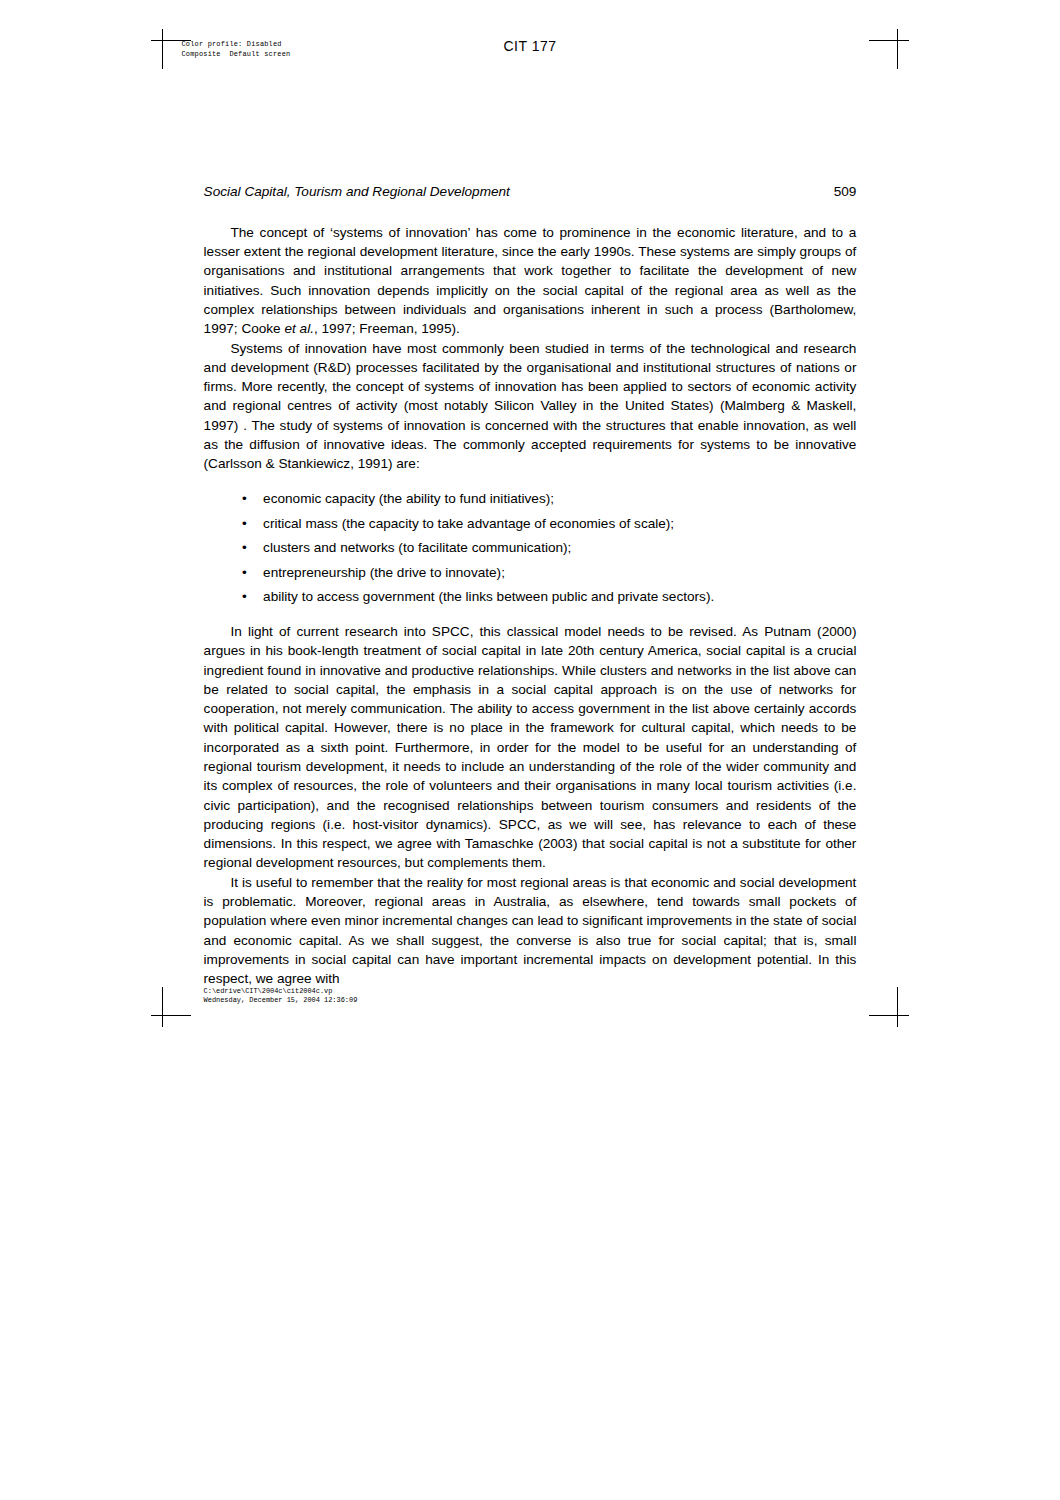Color profile: Disabled Composite Default screen
CIT 177
Social Capital, Tourism and Regional Development 509
The concept of ‘systems of innovation’ has come to prominence in the economic literature, and to a lesser extent the regional development literature, since the early 1990s. These systems are simply groups of organisations and institutional arrangements that work together to facilitate the development of new initiatives. Such innovation depends implicitly on the social capital of the regional area as well as the complex relationships between individuals and organisations inherent in such a process (Bartholomew, 1997; Cooke et al., 1997; Freeman, 1995).
Systems of innovation have most commonly been studied in terms of the technological and research and development (R&D) processes facilitated by the organisational and institutional structures of nations or firms. More recently, the concept of systems of innovation has been applied to sectors of economic activity and regional centres of activity (most notably Silicon Valley in the United States) (Malmberg & Maskell, 1997) . The study of systems of innovation is concerned with the structures that enable innovation, as well as the diffusion of innovative ideas. The commonly accepted requirements for systems to be innovative (Carlsson & Stankiewicz, 1991) are:
economic capacity (the ability to fund initiatives);
critical mass (the capacity to take advantage of economies of scale);
clusters and networks (to facilitate communication);
entrepreneurship (the drive to innovate);
ability to access government (the links between public and private sectors).
In light of current research into SPCC, this classical model needs to be revised. As Putnam (2000) argues in his book-length treatment of social capital in late 20th century America, social capital is a crucial ingredient found in innovative and productive relationships. While clusters and networks in the list above can be related to social capital, the emphasis in a social capital approach is on the use of networks for cooperation, not merely communication. The ability to access government in the list above certainly accords with political capital. However, there is no place in the framework for cultural capital, which needs to be incorporated as a sixth point. Furthermore, in order for the model to be useful for an understanding of regional tourism development, it needs to include an understanding of the role of the wider community and its complex of resources, the role of volunteers and their organisations in many local tourism activities (i.e. civic participation), and the recognised relationships between tourism consumers and residents of the producing regions (i.e. host-visitor dynamics). SPCC, as we will see, has relevance to each of these dimensions. In this respect, we agree with Tamaschke (2003) that social capital is not a substitute for other regional development resources, but complements them.
It is useful to remember that the reality for most regional areas is that economic and social development is problematic. Moreover, regional areas in Australia, as elsewhere, tend towards small pockets of population where even minor incremental changes can lead to significant improvements in the state of social and economic capital. As we shall suggest, the converse is also true for social capital; that is, small improvements in social capital can have important incremental impacts on development potential. In this respect, we agree with
C:\edrive\CIT\2004c\cit2004c.vp Wednesday, December 15, 2004 12:36:09